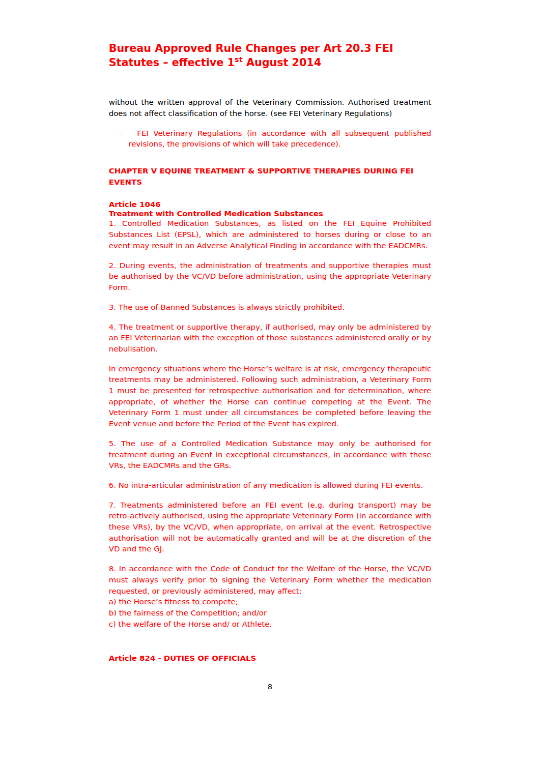Bureau Approved Rule Changes per Art 20.3 FEI Statutes – effective 1st August 2014
without the written approval of the Veterinary Commission. Authorised treatment does not affect classification of the horse. (see FEI Veterinary Regulations)
– FEI Veterinary Regulations (in accordance with all subsequent published revisions, the provisions of which will take precedence).
CHAPTER V EQUINE TREATMENT & SUPPORTIVE THERAPIES DURING FEI EVENTS
Article 1046
Treatment with Controlled Medication Substances
1. Controlled Medication Substances, as listed on the FEI Equine Prohibited Substances List (EPSL), which are administered to horses during or close to an event may result in an Adverse Analytical Finding in accordance with the EADCMRs.
2. During events, the administration of treatments and supportive therapies must be authorised by the VC/VD before administration, using the appropriate Veterinary Form.
3. The use of Banned Substances is always strictly prohibited.
4. The treatment or supportive therapy, if authorised, may only be administered by an FEI Veterinarian with the exception of those substances administered orally or by nebulisation.
In emergency situations where the Horse’s welfare is at risk, emergency therapeutic treatments may be administered. Following such administration, a Veterinary Form 1 must be presented for retrospective authorisation and for determination, where appropriate, of whether the Horse can continue competing at the Event. The Veterinary Form 1 must under all circumstances be completed before leaving the Event venue and before the Period of the Event has expired.
5. The use of a Controlled Medication Substance may only be authorised for treatment during an Event in exceptional circumstances, in accordance with these VRs, the EADCMRs and the GRs.
6. No intra-articular administration of any medication is allowed during FEI events.
7. Treatments administered before an FEI event (e.g. during transport) may be retro-actively authorised, using the appropriate Veterinary Form (in accordance with these VRs), by the VC/VD, when appropriate, on arrival at the event. Retrospective authorisation will not be automatically granted and will be at the discretion of the VD and the GJ.
8. In accordance with the Code of Conduct for the Welfare of the Horse, the VC/VD must always verify prior to signing the Veterinary Form whether the medication requested, or previously administered, may affect:
a) the Horse’s fitness to compete;
b) the fairness of the Competition; and/or
c) the welfare of the Horse and/ or Athlete.
Article 824 - DUTIES OF OFFICIALS
8